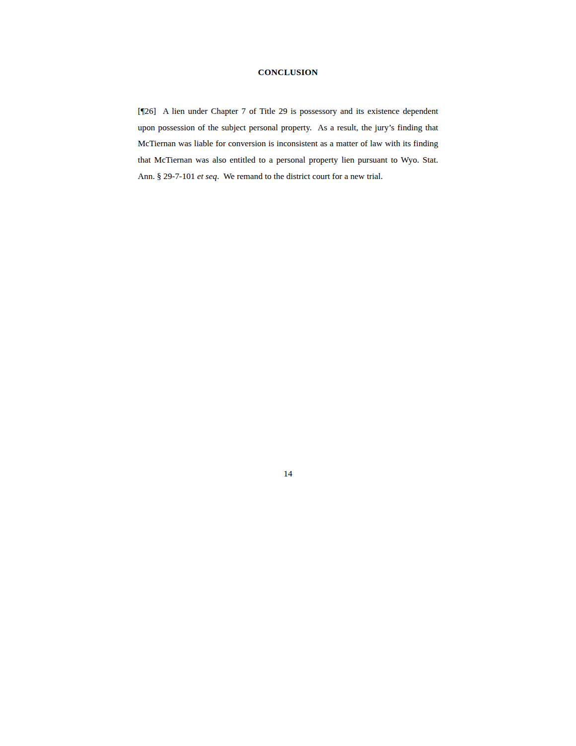CONCLUSION
[¶26] A lien under Chapter 7 of Title 29 is possessory and its existence dependent upon possession of the subject personal property. As a result, the jury’s finding that McTiernan was liable for conversion is inconsistent as a matter of law with its finding that McTiernan was also entitled to a personal property lien pursuant to Wyo. Stat. Ann. § 29-7-101 et seq. We remand to the district court for a new trial.
14